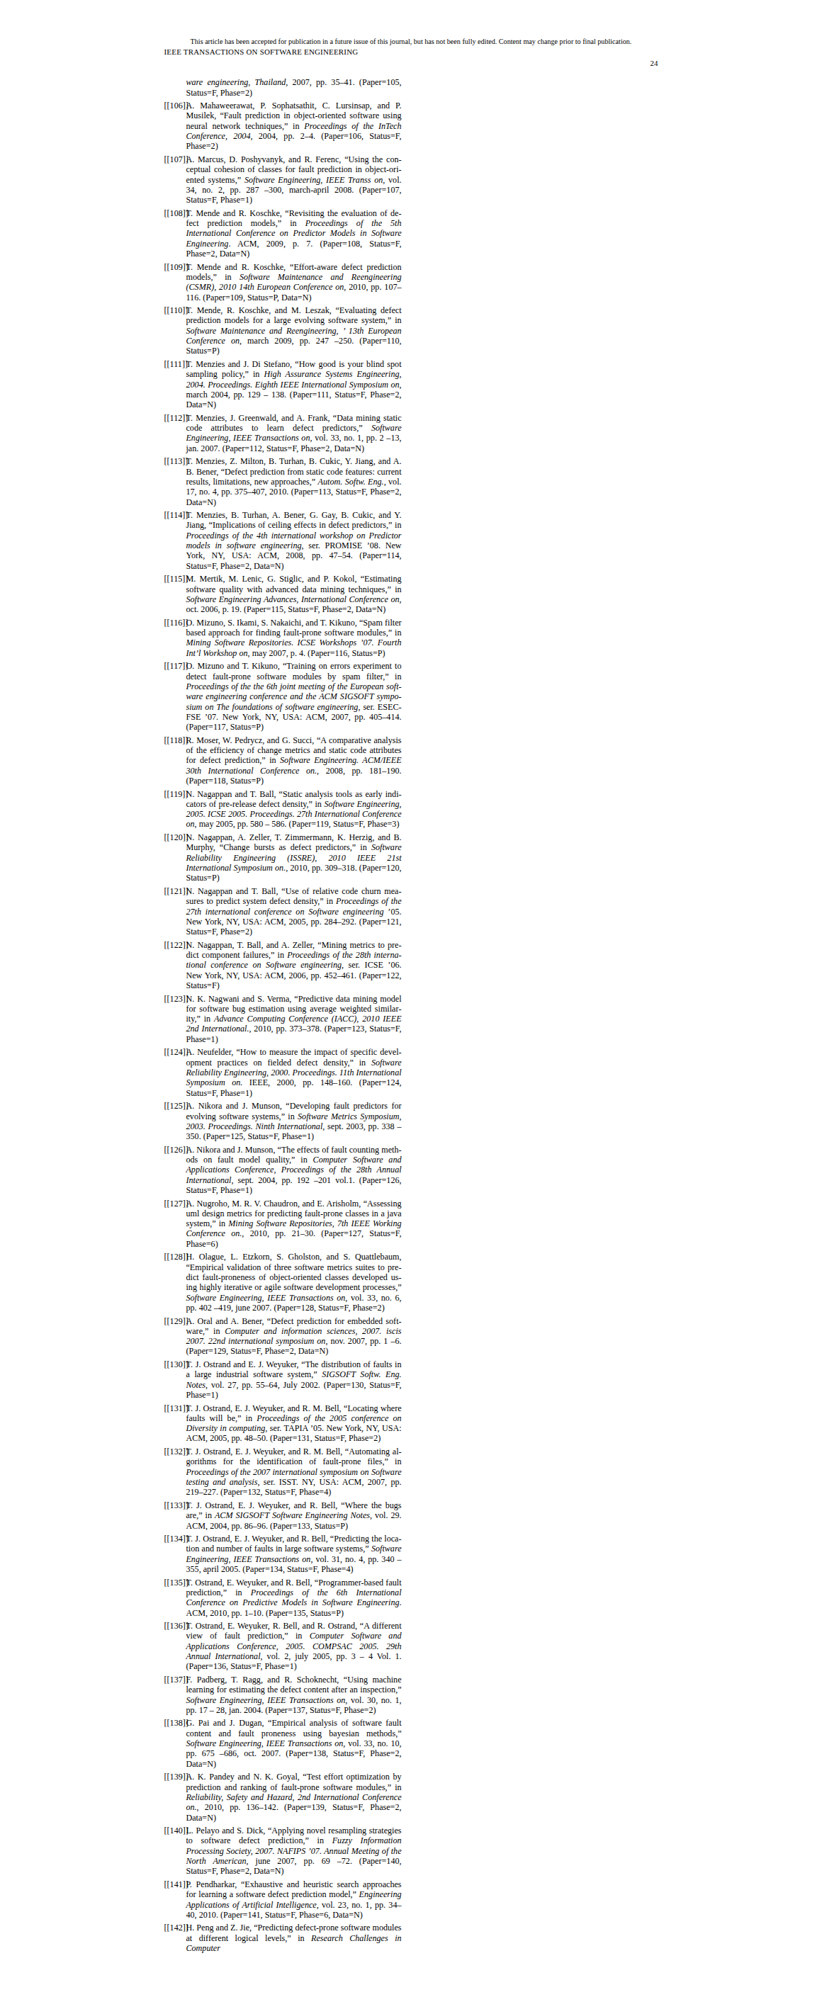This article has been accepted for publication in a future issue of this journal, but has not been fully edited. Content may change prior to final publication.
IEEE TRANSACTIONS ON SOFTWARE ENGINEERING
24
ware engineering, Thailand, 2007, pp. 35–41. (Paper=105, Status=F, Phase=2)
[[106]] A. Mahaweerawat, P. Sophatsathit, C. Lursinsap, and P. Musilek, “Fault prediction in object-oriented software using neural network techniques,” in Proceedings of the InTech Conference, 2004, 2004, pp. 2–4. (Paper=106, Status=F, Phase=2)
[[107]] A. Marcus, D. Poshyvanyk, and R. Ferenc, “Using the conceptual cohesion of classes for fault prediction in object-oriented systems,” Software Engineering, IEEE Transs on, vol. 34, no. 2, pp. 287 –300, march-april 2008. (Paper=107, Status=F, Phase=1)
[[108]] T. Mende and R. Koschke, “Revisiting the evaluation of defect prediction models,” in Proceedings of the 5th International Conference on Predictor Models in Software Engineering. ACM, 2009, p. 7. (Paper=108, Status=F, Phase=2, Data=N)
[[109]] T. Mende and R. Koschke, “Effort-aware defect prediction models,” in Software Maintenance and Reengineering (CSMR), 2010 14th European Conference on, 2010, pp. 107–116. (Paper=109, Status=P, Data=N)
[[110]] T. Mende, R. Koschke, and M. Leszak, “Evaluating defect prediction models for a large evolving software system,” in Software Maintenance and Reengineering, ’ 13th European Conference on, march 2009, pp. 247 –250. (Paper=110, Status=P)
[[111]] T. Menzies and J. Di Stefano, “How good is your blind spot sampling policy,” in High Assurance Systems Engineering, 2004. Proceedings. Eighth IEEE International Symposium on, march 2004, pp. 129 – 138. (Paper=111, Status=F, Phase=2, Data=N)
[[112]] T. Menzies, J. Greenwald, and A. Frank, “Data mining static code attributes to learn defect predictors,” Software Engineering, IEEE Transactions on, vol. 33, no. 1, pp. 2 –13, jan. 2007. (Paper=112, Status=F, Phase=2, Data=N)
[[113]] T. Menzies, Z. Milton, B. Turhan, B. Cukic, Y. Jiang, and A. B. Bener, “Defect prediction from static code features: current results, limitations, new approaches,” Autom. Softw. Eng., vol. 17, no. 4, pp. 375–407, 2010. (Paper=113, Status=F, Phase=2, Data=N)
[[114]] T. Menzies, B. Turhan, A. Bener, G. Gay, B. Cukic, and Y. Jiang, “Implications of ceiling effects in defect predictors,” in Proceedings of the 4th international workshop on Predictor models in software engineering, ser. PROMISE ’08. New York, NY, USA: ACM, 2008, pp. 47–54. (Paper=114, Status=F, Phase=2, Data=N)
[[115]] M. Mertik, M. Lenic, G. Stiglic, and P. Kokol, “Estimating software quality with advanced data mining techniques,” in Software Engineering Advances, International Conference on, oct. 2006, p. 19. (Paper=115, Status=F, Phase=2, Data=N)
[[116]] O. Mizuno, S. Ikami, S. Nakaichi, and T. Kikuno, “Spam filter based approach for finding fault-prone software modules,” in Mining Software Repositories. ICSE Workshops ’07. Fourth Int’l Workshop on, may 2007, p. 4. (Paper=116, Status=P)
[[117]] O. Mizuno and T. Kikuno, “Training on errors experiment to detect fault-prone software modules by spam filter,” in Proceedings of the the 6th joint meeting of the European software engineering conference and the ACM SIGSOFT symposium on The foundations of software engineering, ser. ESEC-FSE ’07. New York, NY, USA: ACM, 2007, pp. 405–414. (Paper=117, Status=P)
[[118]] R. Moser, W. Pedrycz, and G. Succi, “A comparative analysis of the efficiency of change metrics and static code attributes for defect prediction,” in Software Engineering. ACM/IEEE 30th International Conference on., 2008, pp. 181–190. (Paper=118, Status=P)
[[119]] N. Nagappan and T. Ball, “Static analysis tools as early indicators of pre-release defect density,” in Software Engineering, 2005. ICSE 2005. Proceedings. 27th International Conference on, may 2005, pp. 580 – 586. (Paper=119, Status=F, Phase=3)
[[120]] N. Nagappan, A. Zeller, T. Zimmermann, K. Herzig, and B. Murphy, “Change bursts as defect predictors,” in Software Reliability Engineering (ISSRE), 2010 IEEE 21st International Symposium on., 2010, pp. 309–318. (Paper=120, Status=P)
[[121]] N. Nagappan and T. Ball, “Use of relative code churn measures to predict system defect density,” in Proceedings of the 27th international conference on Software engineering ’05. New York, NY, USA: ACM, 2005, pp. 284–292. (Paper=121, Status=F, Phase=2)
[[122]] N. Nagappan, T. Ball, and A. Zeller, “Mining metrics to predict component failures,” in Proceedings of the 28th international conference on Software engineering, ser. ICSE ’06. New York, NY, USA: ACM, 2006, pp. 452–461. (Paper=122, Status=F)
[[123]] N. K. Nagwani and S. Verma, “Predictive data mining model for software bug estimation using average weighted similarity,” in Advance Computing Conference (IACC), 2010 IEEE 2nd International., 2010, pp. 373–378. (Paper=123, Status=F, Phase=1)
[[124]] A. Neufelder, “How to measure the impact of specific development practices on fielded defect density,” in Software Reliability Engineering, 2000. Proceedings. 11th International Symposium on. IEEE, 2000, pp. 148–160. (Paper=124, Status=F, Phase=1)
[[125]] A. Nikora and J. Munson, “Developing fault predictors for evolving software systems,” in Software Metrics Symposium, 2003. Proceedings. Ninth International, sept. 2003, pp. 338 – 350. (Paper=125, Status=F, Phase=1)
[[126]] A. Nikora and J. Munson, “The effects of fault counting methods on fault model quality,” in Computer Software and Applications Conference, Proceedings of the 28th Annual International, sept. 2004, pp. 192 –201 vol.1. (Paper=126, Status=F, Phase=1)
[[127]] A. Nugroho, M. R. V. Chaudron, and E. Arisholm, “Assessing uml design metrics for predicting fault-prone classes in a java system,” in Mining Software Repositories, 7th IEEE Working Conference on., 2010, pp. 21–30. (Paper=127, Status=F, Phase=6)
[[128]] H. Olague, L. Etzkorn, S. Gholston, and S. Quattlebaum, “Empirical validation of three software metrics suites to predict fault-proneness of object-oriented classes developed using highly iterative or agile software development processes,” Software Engineering, IEEE Transactions on, vol. 33, no. 6, pp. 402 –419, june 2007. (Paper=128, Status=F, Phase=2)
[[129]] A. Oral and A. Bener, “Defect prediction for embedded software,” in Computer and information sciences, 2007. iscis 2007. 22nd international symposium on, nov. 2007, pp. 1 –6. (Paper=129, Status=F, Phase=2, Data=N)
[[130]] T. J. Ostrand and E. J. Weyuker, “The distribution of faults in a large industrial software system,” SIGSOFT Softw. Eng. Notes, vol. 27, pp. 55–64, July 2002. (Paper=130, Status=F, Phase=1)
[[131]] T. J. Ostrand, E. J. Weyuker, and R. M. Bell, “Locating where faults will be,” in Proceedings of the 2005 conference on Diversity in computing, ser. TAPIA ’05. New York, NY, USA: ACM, 2005, pp. 48–50. (Paper=131, Status=F, Phase=2)
[[132]] T. J. Ostrand, E. J. Weyuker, and R. M. Bell, “Automating algorithms for the identification of fault-prone files,” in Proceedings of the 2007 international symposium on Software testing and analysis, ser. ISST. NY, USA: ACM, 2007, pp. 219–227. (Paper=132, Status=F, Phase=4)
[[133]] T. J. Ostrand, E. J. Weyuker, and R. Bell, “Where the bugs are,” in ACM SIGSOFT Software Engineering Notes, vol. 29. ACM, 2004, pp. 86–96. (Paper=133, Status=P)
[[134]] T. J. Ostrand, E. J. Weyuker, and R. Bell, “Predicting the location and number of faults in large software systems,” Software Engineering, IEEE Transactions on, vol. 31, no. 4, pp. 340 – 355, april 2005. (Paper=134, Status=F, Phase=4)
[[135]] T. Ostrand, E. Weyuker, and R. Bell, “Programmer-based fault prediction,” in Proceedings of the 6th International Conference on Predictive Models in Software Engineering. ACM, 2010, pp. 1–10. (Paper=135, Status=P)
[[136]] T. Ostrand, E. Weyuker, R. Bell, and R. Ostrand, “A different view of fault prediction,” in Computer Software and Applications Conference, 2005. COMPSAC 2005. 29th Annual International, vol. 2, july 2005, pp. 3 – 4 Vol. 1. (Paper=136, Status=F, Phase=1)
[[137]] F. Padberg, T. Ragg, and R. Schoknecht, “Using machine learning for estimating the defect content after an inspection,” Software Engineering, IEEE Transactions on, vol. 30, no. 1, pp. 17 – 28, jan. 2004. (Paper=137, Status=F, Phase=2)
[[138]] G. Pai and J. Dugan, “Empirical analysis of software fault content and fault proneness using bayesian methods,” Software Engineering, IEEE Transactions on, vol. 33, no. 10, pp. 675 –686, oct. 2007. (Paper=138, Status=F, Phase=2, Data=N)
[[139]] A. K. Pandey and N. K. Goyal, “Test effort optimization by prediction and ranking of fault-prone software modules,” in Reliability, Safety and Hazard, 2nd International Conference on., 2010, pp. 136–142. (Paper=139, Status=F, Phase=2, Data=N)
[[140]] L. Pelayo and S. Dick, “Applying novel resampling strategies to software defect prediction,” in Fuzzy Information Processing Society, 2007. NAFIPS ’07. Annual Meeting of the North American, june 2007, pp. 69 –72. (Paper=140, Status=F, Phase=2, Data=N)
[[141]] P. Pendharkar, “Exhaustive and heuristic search approaches for learning a software defect prediction model,” Engineering Applications of Artificial Intelligence, vol. 23, no. 1, pp. 34–40, 2010. (Paper=141, Status=F, Phase=6, Data=N)
[[142]] H. Peng and Z. Jie, “Predicting defect-prone software modules at different logical levels,” in Research Challenges in Computer